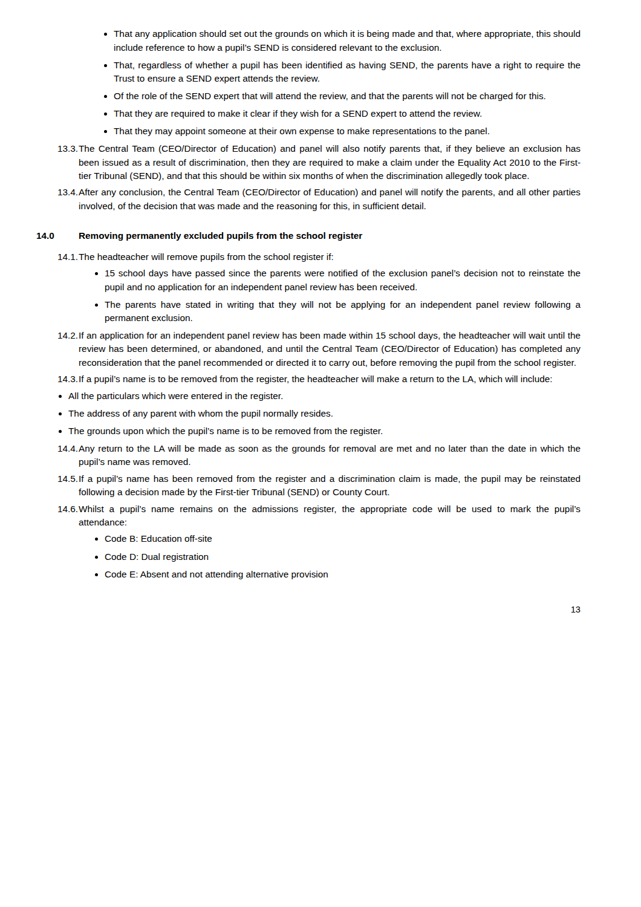That any application should set out the grounds on which it is being made and that, where appropriate, this should include reference to how a pupil’s SEND is considered relevant to the exclusion.
That, regardless of whether a pupil has been identified as having SEND, the parents have a right to require the Trust to ensure a SEND expert attends the review.
Of the role of the SEND expert that will attend the review, and that the parents will not be charged for this.
That they are required to make it clear if they wish for a SEND expert to attend the review.
That they may appoint someone at their own expense to make representations to the panel.
13.3.
The Central Team (CEO/Director of Education) and panel will also notify parents that, if they believe an exclusion has been issued as a result of discrimination, then they are required to make a claim under the Equality Act 2010 to the First-tier Tribunal (SEND), and that this should be within six months of when the discrimination allegedly took place.
13.4.
After any conclusion, the Central Team (CEO/Director of Education) and panel will notify the parents, and all other parties involved, of the decision that was made and the reasoning for this, in sufficient detail.
14.0
Removing permanently excluded pupils from the school register
14.1.
The headteacher will remove pupils from the school register if:
15 school days have passed since the parents were notified of the exclusion panel’s decision not to reinstate the pupil and no application for an independent panel review has been received.
The parents have stated in writing that they will not be applying for an independent panel review following a permanent exclusion.
14.2.
If an application for an independent panel review has been made within 15 school days, the headteacher will wait until the review has been determined, or abandoned, and until the Central Team (CEO/Director of Education) has completed any reconsideration that the panel recommended or directed it to carry out, before removing the pupil from the school register.
14.3.
If a pupil’s name is to be removed from the register, the headteacher will make a return to the LA, which will include:
All the particulars which were entered in the register.
The address of any parent with whom the pupil normally resides.
The grounds upon which the pupil’s name is to be removed from the register.
14.4.
Any return to the LA will be made as soon as the grounds for removal are met and no later than the date in which the pupil’s name was removed.
14.5.
If a pupil’s name has been removed from the register and a discrimination claim is made, the pupil may be reinstated following a decision made by the First-tier Tribunal (SEND) or County Court.
14.6.
Whilst a pupil’s name remains on the admissions register, the appropriate code will be used to mark the pupil’s attendance:
Code B: Education off-site
Code D: Dual registration
Code E: Absent and not attending alternative provision
13